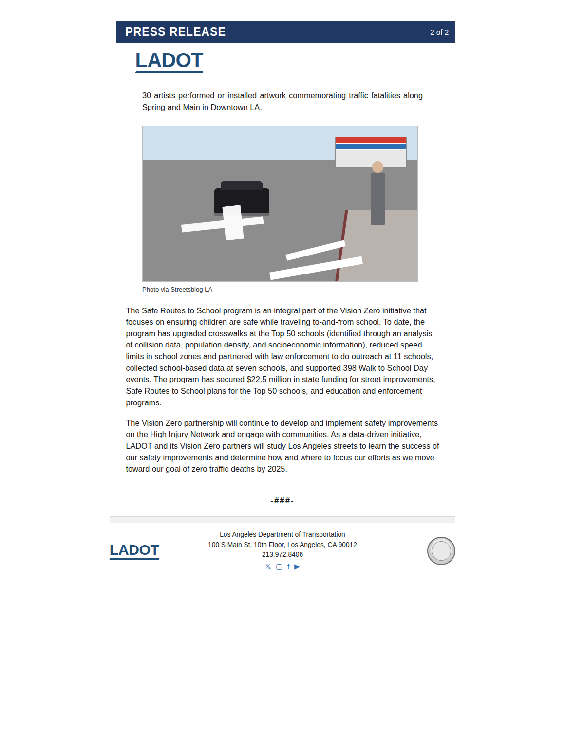PRESS RELEASE 2 of 2
LADOT
30 artists performed or installed artwork commemorating traffic fatalities along Spring and Main in Downtown LA.
Photo via Streetsblog LA
The Safe Routes to School program is an integral part of the Vision Zero initiative that focuses on ensuring children are safe while traveling to-and-from school. To date, the program has upgraded crosswalks at the Top 50 schools (identified through an analysis of collision data, population density, and socioeconomic information), reduced speed limits in school zones and partnered with law enforcement to do outreach at 11 schools, collected school-based data at seven schools, and supported 398 Walk to School Day events. The program has secured $22.5 million in state funding for street improvements, Safe Routes to School plans for the Top 50 schools, and education and enforcement programs.
The Vision Zero partnership will continue to develop and implement safety improvements on the High Injury Network and engage with communities. As a data-driven initiative, LADOT and its Vision Zero partners will study Los Angeles streets to learn the success of our safety improvements and determine how and where to focus our efforts as we move toward our goal of zero traffic deaths by 2025.
-###-
LADOT
Los Angeles Department of Transportation
100 S Main St, 10th Floor, Los Angeles, CA 90012
213.972.8406
𝕏 ▢ f ▶